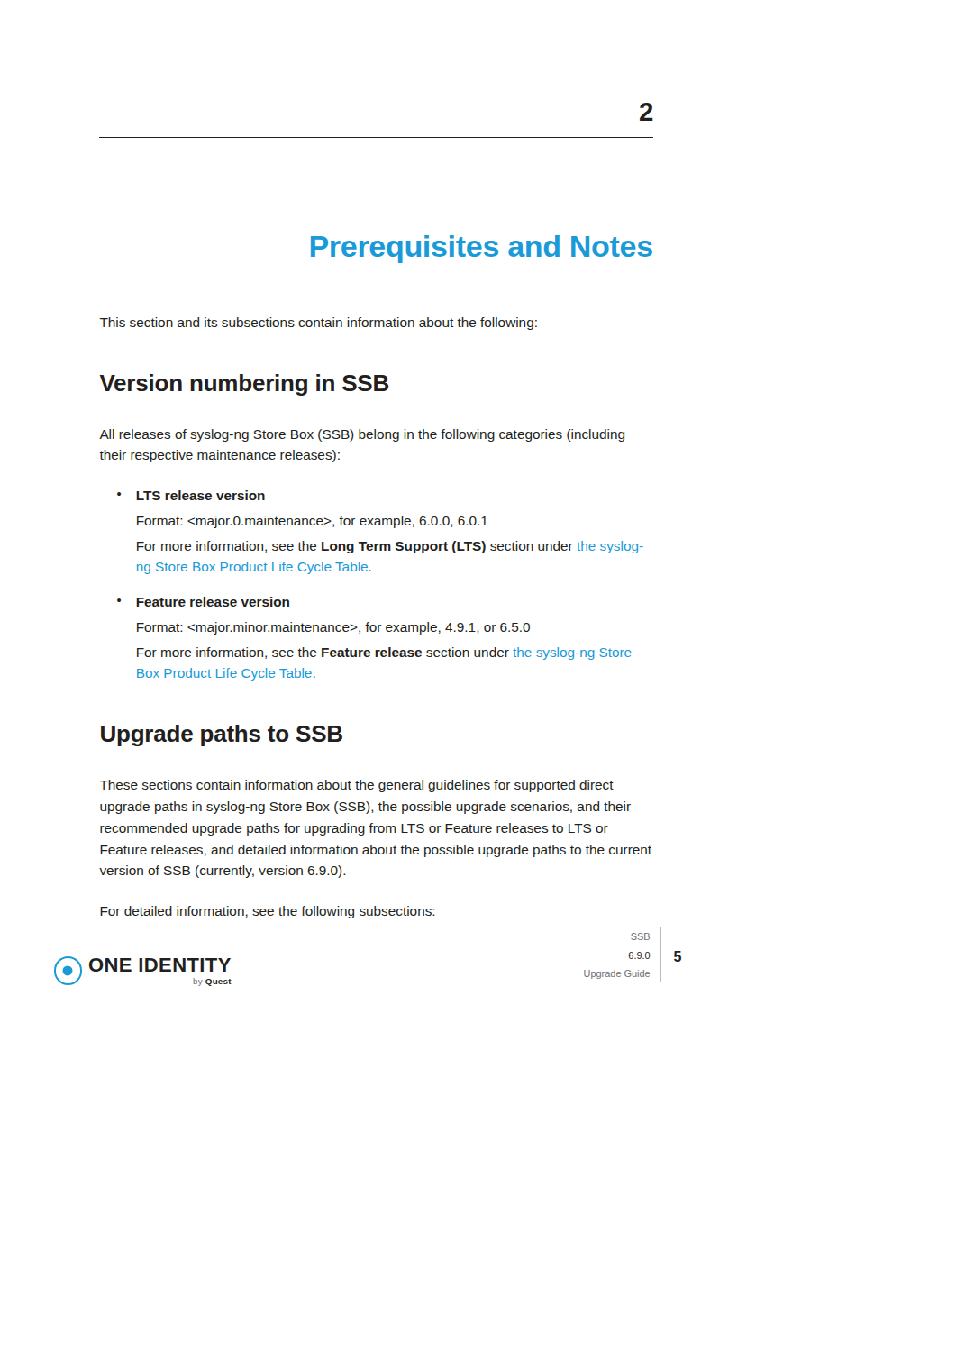2
Prerequisites and Notes
This section and its subsections contain information about the following:
Version numbering in SSB
All releases of syslog-ng Store Box (SSB) belong in the following categories (including their respective maintenance releases):
LTS release version
Format: <major.0.maintenance>, for example, 6.0.0, 6.0.1
For more information, see the Long Term Support (LTS) section under the syslog-ng Store Box Product Life Cycle Table.
Feature release version
Format: <major.minor.maintenance>, for example, 4.9.1, or 6.5.0
For more information, see the Feature release section under the syslog-ng Store Box Product Life Cycle Table.
Upgrade paths to SSB
These sections contain information about the general guidelines for supported direct upgrade paths in syslog-ng Store Box (SSB), the possible upgrade scenarios, and their recommended upgrade paths for upgrading from LTS or Feature releases to LTS or Feature releases, and detailed information about the possible upgrade paths to the current version of SSB (currently, version 6.9.0).
For detailed information, see the following subsections:
SSB
6.9.0
Upgrade Guide
5
ONE IDENTITY
by Quest